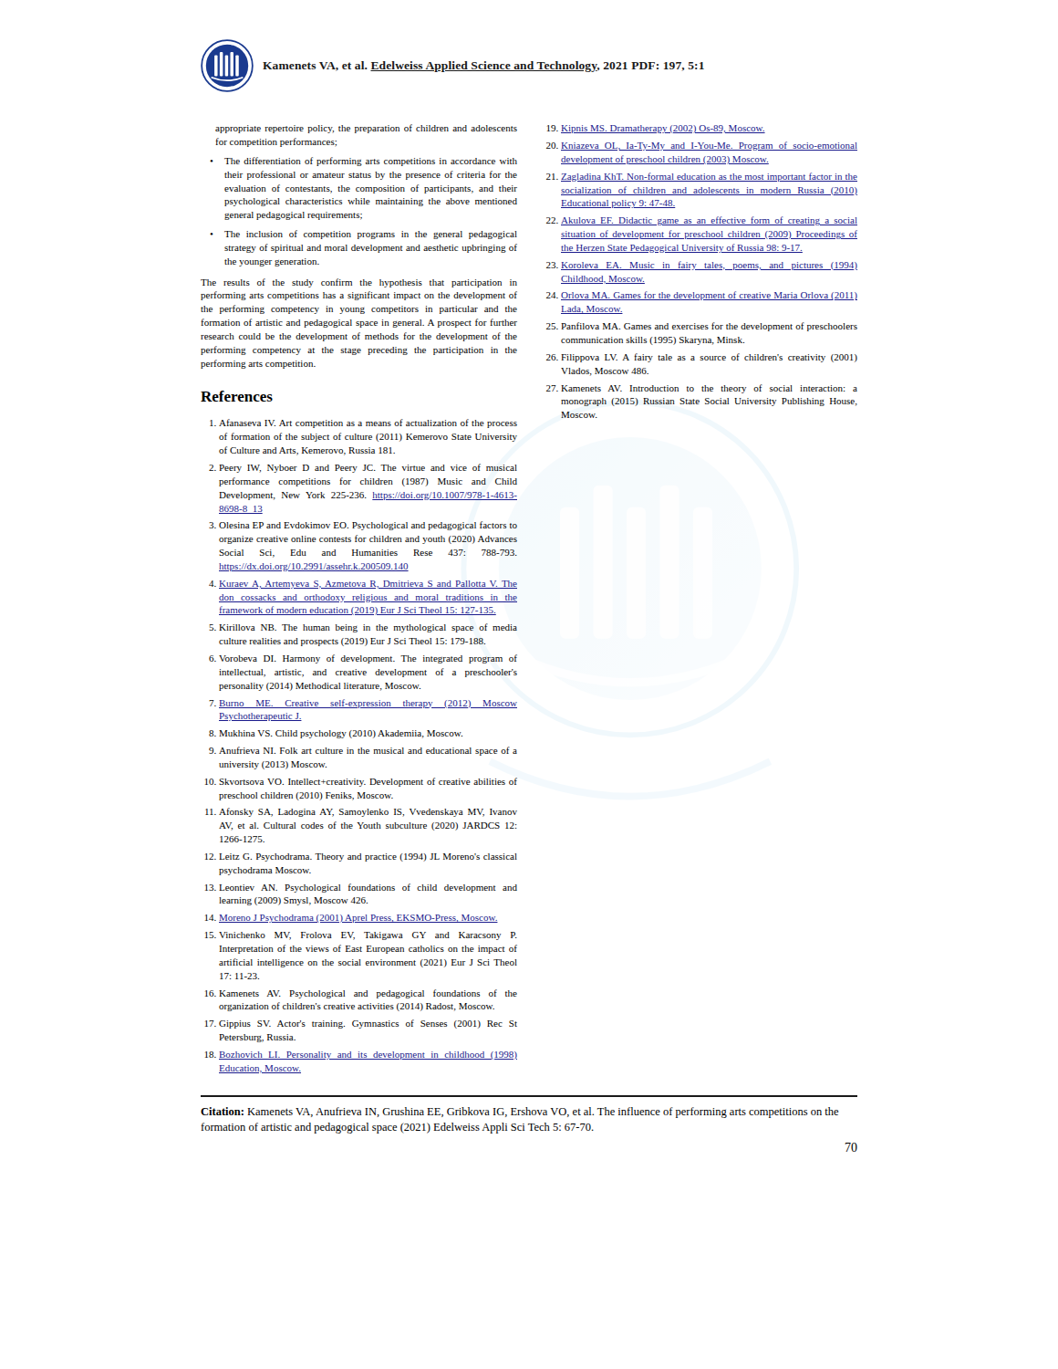Kamenets VA, et al. Edelweiss Applied Science and Technology, 2021 PDF: 197, 5:1
appropriate repertoire policy, the preparation of children and adolescents for competition performances;
The differentiation of performing arts competitions in accordance with their professional or amateur status by the presence of criteria for the evaluation of contestants, the composition of participants, and their psychological characteristics while maintaining the above mentioned general pedagogical requirements;
The inclusion of competition programs in the general pedagogical strategy of spiritual and moral development and aesthetic upbringing of the younger generation.
The results of the study confirm the hypothesis that participation in performing arts competitions has a significant impact on the development of the performing competency in young competitors in particular and the formation of artistic and pedagogical space in general. A prospect for further research could be the development of methods for the development of the performing competency at the stage preceding the participation in the performing arts competition.
References
Afanaseva IV. Art competition as a means of actualization of the process of formation of the subject of culture (2011) Kemerovo State University of Culture and Arts, Kemerovo, Russia 181.
Peery IW, Nyboer D and Peery JC. The virtue and vice of musical performance competitions for children (1987) Music and Child Development, New York 225-236. https://doi.org/10.1007/978-1-4613-8698-8_13
Olesina EP and Evdokimov EO. Psychological and pedagogical factors to organize creative online contests for children and youth (2020) Advances Social Sci, Edu and Humanities Rese 437: 788-793. https://dx.doi.org/10.2991/assehr.k.200509.140
Kuraev A, Artemyeva S, Azmetova R, Dmitrieva S and Pallotta V. The don cossacks and orthodoxy religious and moral traditions in the framework of modern education (2019) Eur J Sci Theol 15: 127-135.
Kirillova NB. The human being in the mythological space of media culture realities and prospects (2019) Eur J Sci Theol 15: 179-188.
Vorobeva DI. Harmony of development. The integrated program of intellectual, artistic, and creative development of a preschooler's personality (2014) Methodical literature, Moscow.
Burno ME. Creative self-expression therapy (2012) Moscow Psychotherapeutic J.
Mukhina VS. Child psychology (2010) Akademiia, Moscow.
Anufrieva NI. Folk art culture in the musical and educational space of a university (2013) Moscow.
Skvortsova VO. Intellect+creativity. Development of creative abilities of preschool children (2010) Feniks, Moscow.
Afonsky SA, Ladogina AY, Samoylenko IS, Vvedenskaya MV, Ivanov AV, et al. Cultural codes of the Youth subculture (2020) JARDCS 12: 1266-1275.
Leitz G. Psychodrama. Theory and practice (1994) JL Moreno's classical psychodrama Moscow.
Leontiev AN. Psychological foundations of child development and learning (2009) Smysl, Moscow 426.
Moreno J Psychodrama (2001) Aprel Press, EKSMO-Press, Moscow.
Vinichenko MV, Frolova EV, Takigawa GY and Karacsony P. Interpretation of the views of East European catholics on the impact of artificial intelligence on the social environment (2021) Eur J Sci Theol 17: 11-23.
Kamenets AV. Psychological and pedagogical foundations of the organization of children's creative activities (2014) Radost, Moscow.
Gippius SV. Actor's training. Gymnastics of Senses (2001) Rec St Petersburg, Russia.
Bozhovich LI. Personality and its development in childhood (1998) Education, Moscow.
Kipnis MS. Dramatherapy (2002) Os-89, Moscow.
Kniazeva OL, Ia-Ty-My and I-You-Me. Program of socio-emotional development of preschool children (2003) Moscow.
Zagladina KhT. Non-formal education as the most important factor in the socialization of children and adolescents in modern Russia (2010) Educational policy 9: 47-48.
Akulova EF. Didactic game as an effective form of creating a social situation of development for preschool children (2009) Proceedings of the Herzen State Pedagogical University of Russia 98: 9-17.
Koroleva EA. Music in fairy tales, poems, and pictures (1994) Childhood, Moscow.
Orlova MA. Games for the development of creative Maria Orlova (2011) Lada, Moscow.
Panfilova MA. Games and exercises for the development of preschoolers communication skills (1995) Skaryna, Minsk.
Filippova LV. A fairy tale as a source of children's creativity (2001) Vlados, Moscow 486.
Kamenets AV. Introduction to the theory of social interaction: a monograph (2015) Russian State Social University Publishing House, Moscow.
Citation: Kamenets VA, Anufrieva IN, Grushina EE, Gribkova IG, Ershova VO, et al. The influence of performing arts competitions on the formation of artistic and pedagogical space (2021) Edelweiss Appli Sci Tech 5: 67-70.
70